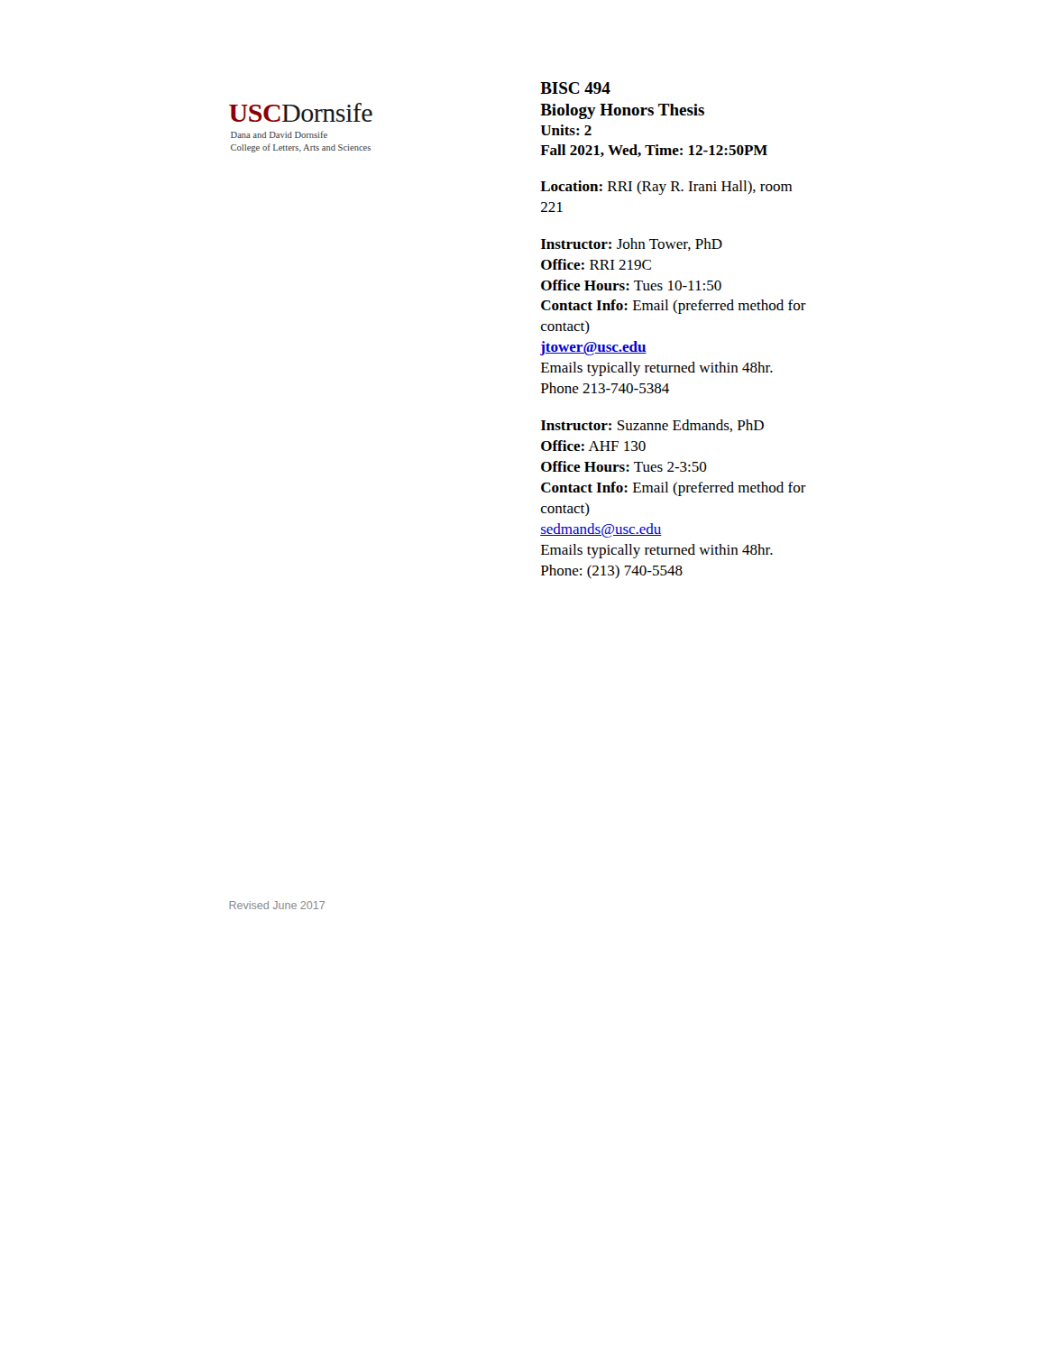USC Dornsife
Dana and David Dornsife
College of Letters, Arts and Sciences
BISC 494
Biology Honors Thesis
Units: 2
Fall 2021, Wed, Time: 12-12:50PM
Location: RRI (Ray R. Irani Hall), room 221
Instructor: John Tower, PhD
Office: RRI 219C
Office Hours: Tues 10-11:50
Contact Info: Email (preferred method for contact)
jtower@usc.edu
Emails typically returned within 48hr.
Phone 213-740-5384
Instructor: Suzanne Edmands, PhD
Office: AHF 130
Office Hours: Tues 2-3:50
Contact Info: Email (preferred method for contact)
sedmands@usc.edu
Emails typically returned within 48hr.
Phone: (213) 740-5548
Revised June 2017